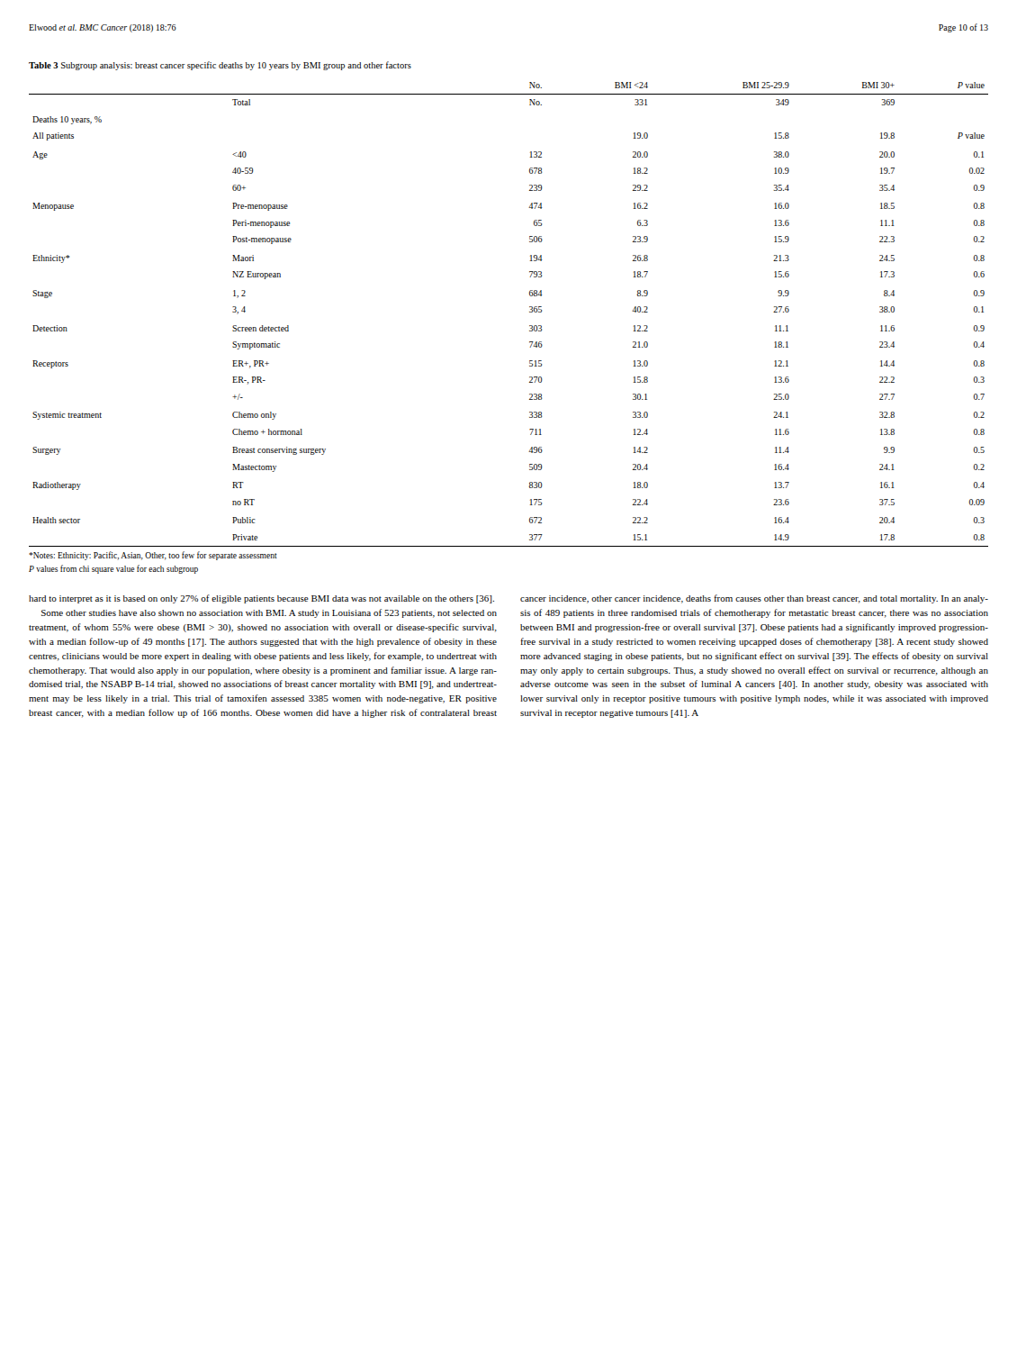Elwood et al. BMC Cancer (2018) 18:76
Page 10 of 13
Table 3 Subgroup analysis: breast cancer specific deaths by 10 years by BMI group and other factors
| | | No. | BMI <24 | BMI 25-29.9 | BMI 30+ | P value |
| --- | --- | --- | --- | --- | --- | --- |
| | Total | No. | 331 | 349 | 369 | |
| Deaths 10 years, % | | | | | | |
| All patients | | | 19.0 | 15.8 | 19.8 | P value |
| Age | <40 | 132 | 20.0 | 38.0 | 20.0 | 0.1 |
| | 40-59 | 678 | 18.2 | 10.9 | 19.7 | 0.02 |
| | 60+ | 239 | 29.2 | 35.4 | 35.4 | 0.9 |
| Menopause | Pre-menopause | 474 | 16.2 | 16.0 | 18.5 | 0.8 |
| | Peri-menopause | 65 | 6.3 | 13.6 | 11.1 | 0.8 |
| | Post-menopause | 506 | 23.9 | 15.9 | 22.3 | 0.2 |
| Ethnicity* | Maori | 194 | 26.8 | 21.3 | 24.5 | 0.8 |
| | NZ European | 793 | 18.7 | 15.6 | 17.3 | 0.6 |
| Stage | 1, 2 | 684 | 8.9 | 9.9 | 8.4 | 0.9 |
| | 3, 4 | 365 | 40.2 | 27.6 | 38.0 | 0.1 |
| Detection | Screen detected | 303 | 12.2 | 11.1 | 11.6 | 0.9 |
| | Symptomatic | 746 | 21.0 | 18.1 | 23.4 | 0.4 |
| Receptors | ER+, PR+ | 515 | 13.0 | 12.1 | 14.4 | 0.8 |
| | ER-, PR- | 270 | 15.8 | 13.6 | 22.2 | 0.3 |
| | +/- | 238 | 30.1 | 25.0 | 27.7 | 0.7 |
| Systemic treatment | Chemo only | 338 | 33.0 | 24.1 | 32.8 | 0.2 |
| | Chemo + hormonal | 711 | 12.4 | 11.6 | 13.8 | 0.8 |
| Surgery | Breast conserving surgery | 496 | 14.2 | 11.4 | 9.9 | 0.5 |
| | Mastectomy | 509 | 20.4 | 16.4 | 24.1 | 0.2 |
| Radiotherapy | RT | 830 | 18.0 | 13.7 | 16.1 | 0.4 |
| | no RT | 175 | 22.4 | 23.6 | 37.5 | 0.09 |
| Health sector | Public | 672 | 22.2 | 16.4 | 20.4 | 0.3 |
| | Private | 377 | 15.1 | 14.9 | 17.8 | 0.8 |
*Notes: Ethnicity: Pacific, Asian, Other, too few for separate assessment
P values from chi square value for each subgroup
hard to interpret as it is based on only 27% of eligible patients because BMI data was not available on the others [36].
Some other studies have also shown no association with BMI. A study in Louisiana of 523 patients, not selected on treatment, of whom 55% were obese (BMI > 30), showed no association with overall or disease-specific survival, with a median follow-up of 49 months [17]. The authors suggested that with the high prevalence of obesity in these centres, clinicians would be more expert in dealing with obese patients and less likely, for example, to undertreat with chemotherapy. That would also apply in our population, where obesity is a prominent and familiar issue. A large randomised trial, the NSABP B-14 trial, showed no associations of breast cancer mortality with BMI [9], and undertreatment may be less likely in a trial. This trial of tamoxifen assessed 3385 women with node-negative, ER positive breast cancer, with a median follow up of 166 months. Obese women did have a higher risk of contralateral breast cancer incidence, other cancer incidence, deaths from causes other than breast cancer, and total mortality. In an analysis of 489 patients in three randomised trials of chemotherapy for metastatic breast cancer, there was no association between BMI and progression-free or overall survival [37]. Obese patients had a significantly improved progression-free survival in a study restricted to women receiving upcapped doses of chemotherapy [38]. A recent study showed more advanced staging in obese patients, but no significant effect on survival [39]. The effects of obesity on survival may only apply to certain subgroups. Thus, a study showed no overall effect on survival or recurrence, although an adverse outcome was seen in the subset of luminal A cancers [40]. In another study, obesity was associated with lower survival only in receptor positive tumours with positive lymph nodes, while it was associated with improved survival in receptor negative tumours [41]. A